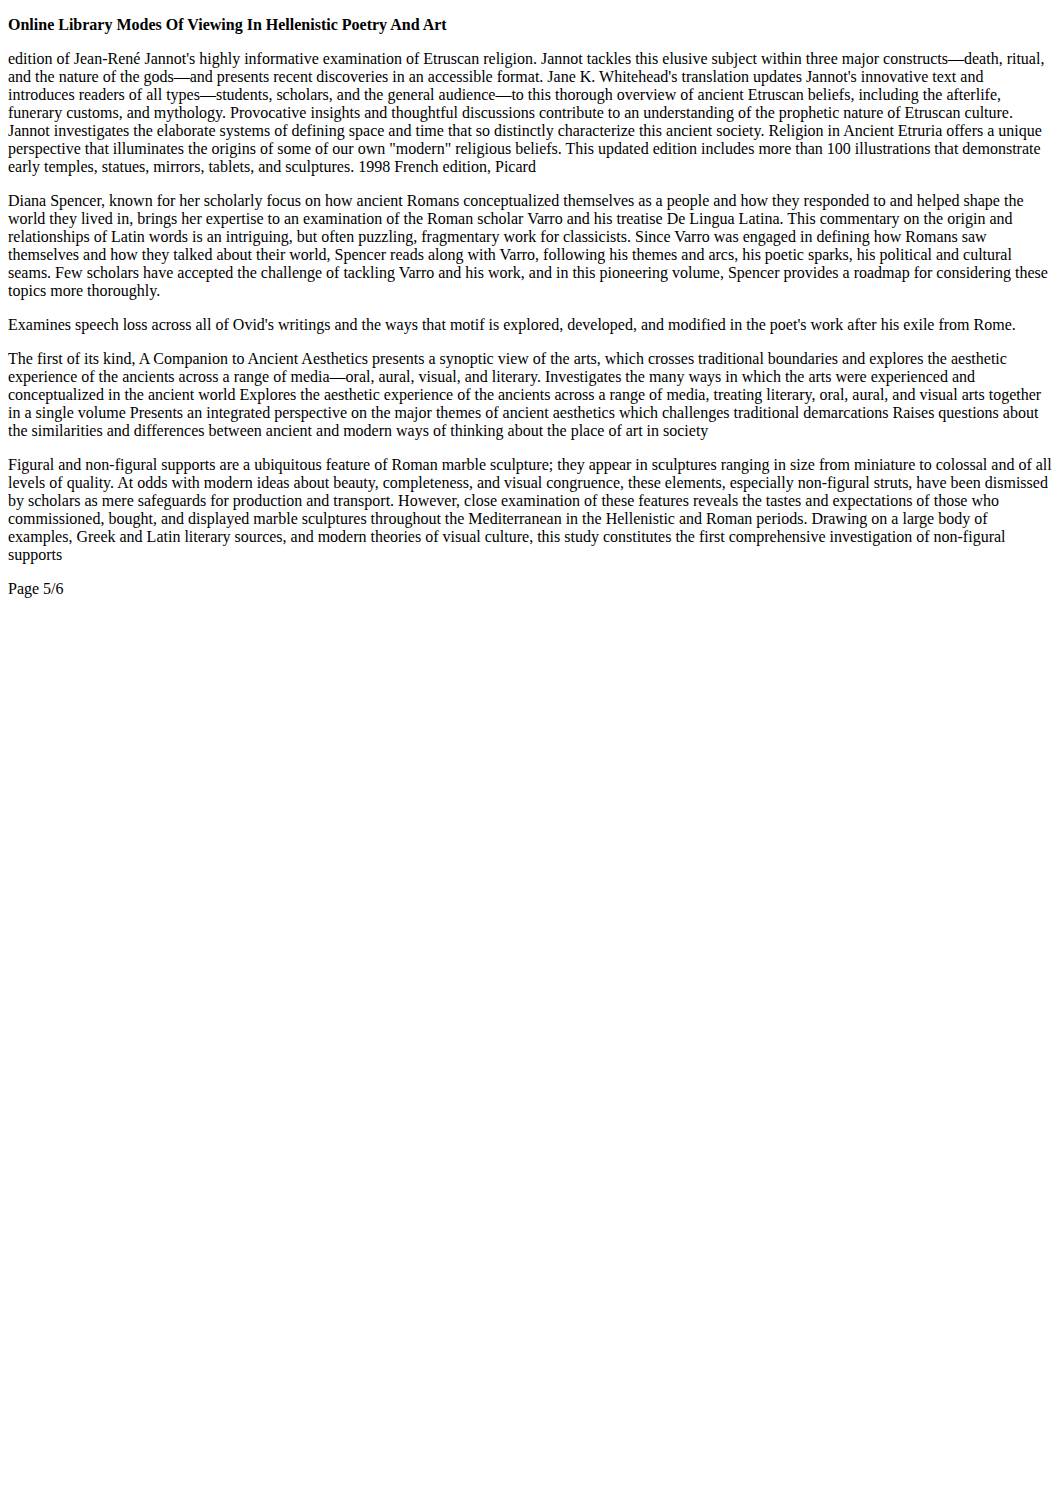Online Library Modes Of Viewing In Hellenistic Poetry And Art
edition of Jean-René Jannot's highly informative examination of Etruscan religion. Jannot tackles this elusive subject within three major constructs—death, ritual, and the nature of the gods—and presents recent discoveries in an accessible format. Jane K. Whitehead's translation updates Jannot's innovative text and introduces readers of all types—students, scholars, and the general audience—to this thorough overview of ancient Etruscan beliefs, including the afterlife, funerary customs, and mythology. Provocative insights and thoughtful discussions contribute to an understanding of the prophetic nature of Etruscan culture. Jannot investigates the elaborate systems of defining space and time that so distinctly characterize this ancient society. Religion in Ancient Etruria offers a unique perspective that illuminates the origins of some of our own "modern" religious beliefs. This updated edition includes more than 100 illustrations that demonstrate early temples, statues, mirrors, tablets, and sculptures. 1998 French edition, Picard
Diana Spencer, known for her scholarly focus on how ancient Romans conceptualized themselves as a people and how they responded to and helped shape the world they lived in, brings her expertise to an examination of the Roman scholar Varro and his treatise De Lingua Latina. This commentary on the origin and relationships of Latin words is an intriguing, but often puzzling, fragmentary work for classicists. Since Varro was engaged in defining how Romans saw themselves and how they talked about their world, Spencer reads along with Varro, following his themes and arcs, his poetic sparks, his political and cultural seams. Few scholars have accepted the challenge of tackling Varro and his work, and in this pioneering volume, Spencer provides a roadmap for considering these topics more thoroughly.
Examines speech loss across all of Ovid's writings and the ways that motif is explored, developed, and modified in the poet's work after his exile from Rome.
The first of its kind, A Companion to Ancient Aesthetics presents a synoptic view of the arts, which crosses traditional boundaries and explores the aesthetic experience of the ancients across a range of media—oral, aural, visual, and literary. Investigates the many ways in which the arts were experienced and conceptualized in the ancient world Explores the aesthetic experience of the ancients across a range of media, treating literary, oral, aural, and visual arts together in a single volume Presents an integrated perspective on the major themes of ancient aesthetics which challenges traditional demarcations Raises questions about the similarities and differences between ancient and modern ways of thinking about the place of art in society
Figural and non-figural supports are a ubiquitous feature of Roman marble sculpture; they appear in sculptures ranging in size from miniature to colossal and of all levels of quality. At odds with modern ideas about beauty, completeness, and visual congruence, these elements, especially non-figural struts, have been dismissed by scholars as mere safeguards for production and transport. However, close examination of these features reveals the tastes and expectations of those who commissioned, bought, and displayed marble sculptures throughout the Mediterranean in the Hellenistic and Roman periods. Drawing on a large body of examples, Greek and Latin literary sources, and modern theories of visual culture, this study constitutes the first comprehensive investigation of non-figural supports
Page 5/6